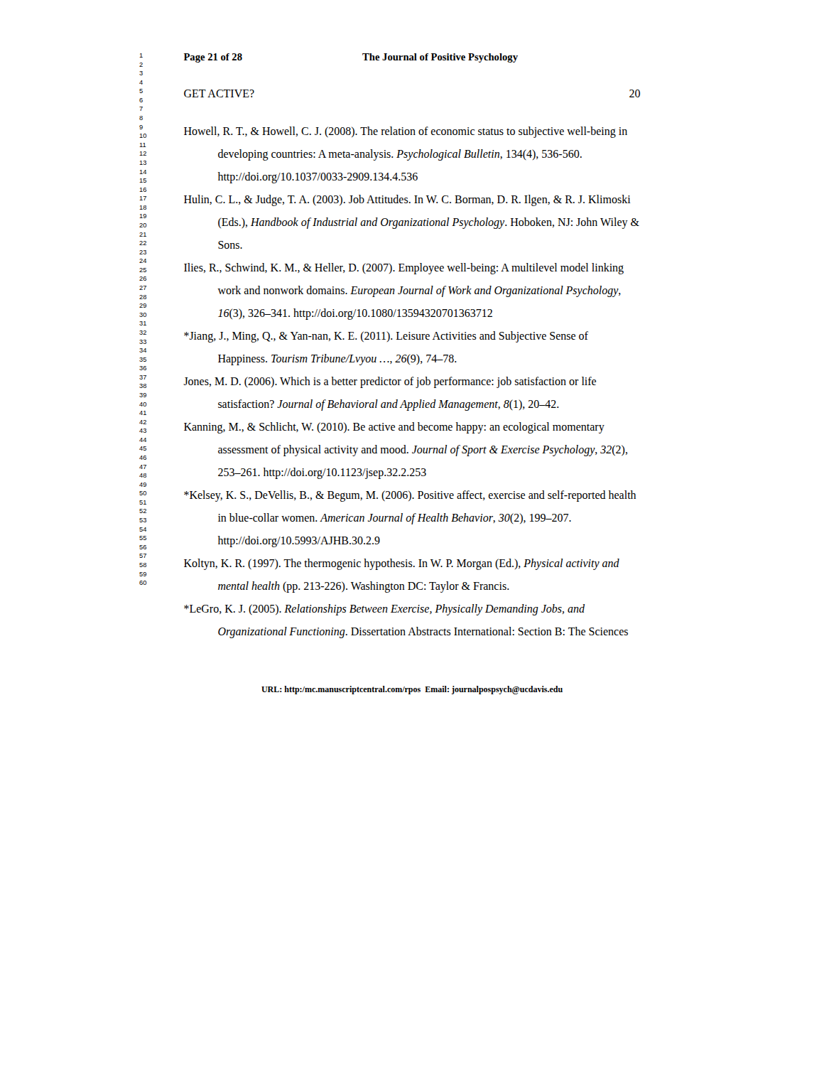12345678910 11121314151617181920 21222324252627282930 31323334353637383940 41424344454647484950 51525354555657585960
Page 21 of 28 The Journal of Positive Psychology
GET ACTIVE? 20
Howell, R. T., & Howell, C. J. (2008). The relation of economic status to subjective well-being in developing countries: A meta-analysis. Psychological Bulletin, 134(4), 536-560. http://doi.org/10.1037/0033-2909.134.4.536
Hulin, C. L., & Judge, T. A. (2003). Job Attitudes. In W. C. Borman, D. R. Ilgen, & R. J. Klimoski (Eds.), Handbook of Industrial and Organizational Psychology. Hoboken, NJ: John Wiley & Sons.
Ilies, R., Schwind, K. M., & Heller, D. (2007). Employee well-being: A multilevel model linking work and nonwork domains. European Journal of Work and Organizational Psychology, 16(3), 326–341. http://doi.org/10.1080/13594320701363712
*Jiang, J., Ming, Q., & Yan-nan, K. E. (2011). Leisure Activities and Subjective Sense of Happiness. Tourism Tribune/Lvyou …, 26(9), 74–78.
Jones, M. D. (2006). Which is a better predictor of job performance: job satisfaction or life satisfaction? Journal of Behavioral and Applied Management, 8(1), 20–42.
Kanning, M., & Schlicht, W. (2010). Be active and become happy: an ecological momentary assessment of physical activity and mood. Journal of Sport & Exercise Psychology, 32(2), 253–261. http://doi.org/10.1123/jsep.32.2.253
*Kelsey, K. S., DeVellis, B., & Begum, M. (2006). Positive affect, exercise and self-reported health in blue-collar women. American Journal of Health Behavior, 30(2), 199–207. http://doi.org/10.5993/AJHB.30.2.9
Koltyn, K. R. (1997). The thermogenic hypothesis. In W. P. Morgan (Ed.), Physical activity and mental health (pp. 213-226). Washington DC: Taylor & Francis.
*LeGro, K. J. (2005). Relationships Between Exercise, Physically Demanding Jobs, and Organizational Functioning. Dissertation Abstracts International: Section B: The Sciences
URL: http:/mc.manuscriptcentral.com/rpos Email: journalpospsych@ucdavis.edu